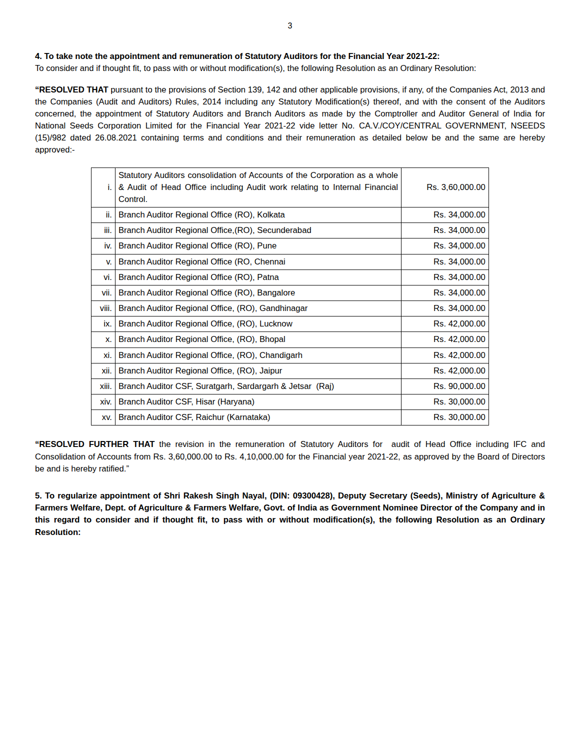3
4. To take note the appointment and remuneration of Statutory Auditors for the Financial Year 2021-22:
To consider and if thought fit, to pass with or without modification(s), the following Resolution as an Ordinary Resolution:
“RESOLVED THAT pursuant to the provisions of Section 139, 142 and other applicable provisions, if any, of the Companies Act, 2013 and the Companies (Audit and Auditors) Rules, 2014 including any Statutory Modification(s) thereof, and with the consent of the Auditors concerned, the appointment of Statutory Auditors and Branch Auditors as made by the Comptroller and Auditor General of India for National Seeds Corporation Limited for the Financial Year 2021-22 vide letter No. CA.V./COY/CENTRAL GOVERNMENT, NSEEDS (15)/982 dated 26.08.2021 containing terms and conditions and their remuneration as detailed below be and the same are hereby approved:-
| i. | Statutory Auditors consolidation of Accounts of the Corporation as a whole & Audit of Head Office including Audit work relating to Internal Financial Control. | Rs. 3,60,000.00 |
| ii. | Branch Auditor Regional Office (RO), Kolkata | Rs. 34,000.00 |
| iii. | Branch Auditor Regional Office,(RO), Secunderabad | Rs. 34,000.00 |
| iv. | Branch Auditor Regional Office (RO), Pune | Rs. 34,000.00 |
| v. | Branch Auditor Regional Office (RO, Chennai | Rs. 34,000.00 |
| vi. | Branch Auditor Regional Office (RO), Patna | Rs. 34,000.00 |
| vii. | Branch Auditor Regional Office (RO), Bangalore | Rs. 34,000.00 |
| viii. | Branch Auditor Regional Office, (RO), Gandhinagar | Rs. 34,000.00 |
| ix. | Branch Auditor Regional Office, (RO), Lucknow | Rs. 42,000.00 |
| x. | Branch Auditor Regional Office, (RO), Bhopal | Rs. 42,000.00 |
| xi. | Branch Auditor Regional Office, (RO), Chandigarh | Rs. 42,000.00 |
| xii. | Branch Auditor Regional Office, (RO), Jaipur | Rs. 42,000.00 |
| xiii. | Branch Auditor CSF, Suratgarh, Sardargarh & Jetsar (Raj) | Rs. 90,000.00 |
| xiv. | Branch Auditor CSF, Hisar (Haryana) | Rs. 30,000.00 |
| xv. | Branch Auditor CSF, Raichur (Karnataka) | Rs. 30,000.00 |
“RESOLVED FURTHER THAT the revision in the remuneration of Statutory Auditors for audit of Head Office including IFC and Consolidation of Accounts from Rs. 3,60,000.00 to Rs. 4,10,000.00 for the Financial year 2021-22, as approved by the Board of Directors be and is hereby ratified.”
5. To regularize appointment of Shri Rakesh Singh Nayal, (DIN: 09300428), Deputy Secretary (Seeds), Ministry of Agriculture & Farmers Welfare, Dept. of Agriculture & Farmers Welfare, Govt. of India as Government Nominee Director of the Company and in this regard to consider and if thought fit, to pass with or without modification(s), the following Resolution as an Ordinary Resolution: